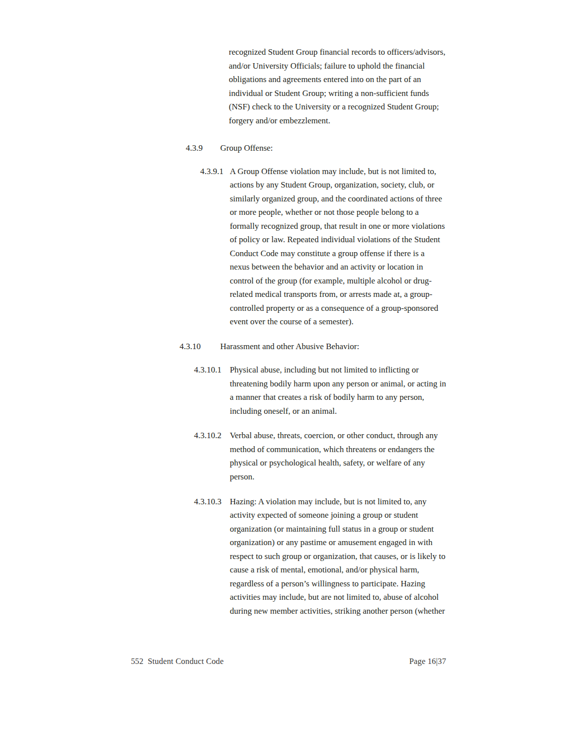recognized Student Group financial records to officers/advisors, and/or University Officials; failure to uphold the financial obligations and agreements entered into on the part of an individual or Student Group; writing a non-sufficient funds (NSF) check to the University or a recognized Student Group; forgery and/or embezzlement.
4.3.9
Group Offense:
4.3.9.1
A Group Offense violation may include, but is not limited to, actions by any Student Group, organization, society, club, or similarly organized group, and the coordinated actions of three or more people, whether or not those people belong to a formally recognized group, that result in one or more violations of policy or law. Repeated individual violations of the Student Conduct Code may constitute a group offense if there is a nexus between the behavior and an activity or location in control of the group (for example, multiple alcohol or drug-related medical transports from, or arrests made at, a group-controlled property or as a consequence of a group-sponsored event over the course of a semester).
4.3.10
Harassment and other Abusive Behavior:
4.3.10.1
Physical abuse, including but not limited to inflicting or threatening bodily harm upon any person or animal, or acting in a manner that creates a risk of bodily harm to any person, including oneself, or an animal.
4.3.10.2
Verbal abuse, threats, coercion, or other conduct, through any method of communication, which threatens or endangers the physical or psychological health, safety, or welfare of any person.
4.3.10.3
Hazing: A violation may include, but is not limited to, any activity expected of someone joining a group or student organization (or maintaining full status in a group or student organization) or any pastime or amusement engaged in with respect to such group or organization, that causes, or is likely to cause a risk of mental, emotional, and/or physical harm, regardless of a person’s willingness to participate. Hazing activities may include, but are not limited to, abuse of alcohol during new member activities, striking another person (whether
552 Student Conduct Code
Page 16|37